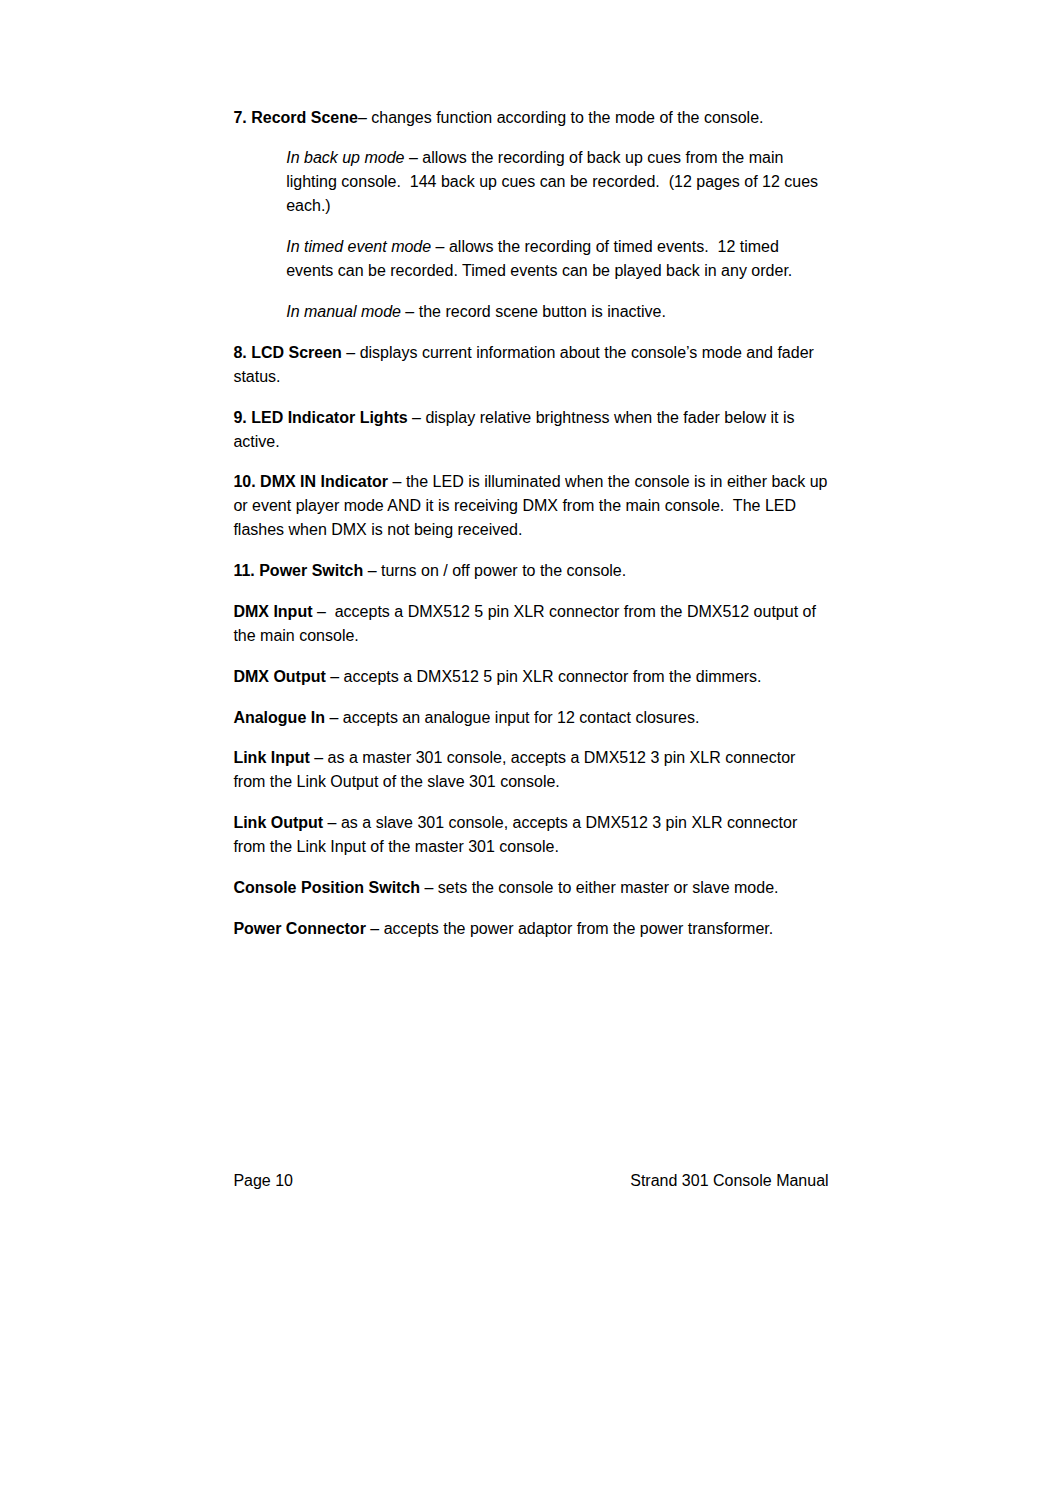7. Record Scene– changes function according to the mode of the console.
In back up mode – allows the recording of back up cues from the main lighting console. 144 back up cues can be recorded. (12 pages of 12 cues each.)
In timed event mode – allows the recording of timed events. 12 timed events can be recorded. Timed events can be played back in any order.
In manual mode – the record scene button is inactive.
8. LCD Screen – displays current information about the console’s mode and fader status.
9. LED Indicator Lights – display relative brightness when the fader below it is active.
10. DMX IN Indicator – the LED is illuminated when the console is in either back up or event player mode AND it is receiving DMX from the main console. The LED flashes when DMX is not being received.
11. Power Switch – turns on / off power to the console.
DMX Input – accepts a DMX512 5 pin XLR connector from the DMX512 output of the main console.
DMX Output – accepts a DMX512 5 pin XLR connector from the dimmers.
Analogue In – accepts an analogue input for 12 contact closures.
Link Input – as a master 301 console, accepts a DMX512 3 pin XLR connector from the Link Output of the slave 301 console.
Link Output – as a slave 301 console, accepts a DMX512 3 pin XLR connector from the Link Input of the master 301 console.
Console Position Switch – sets the console to either master or slave mode.
Power Connector – accepts the power adaptor from the power transformer.
Page 10
Strand 301 Console Manual